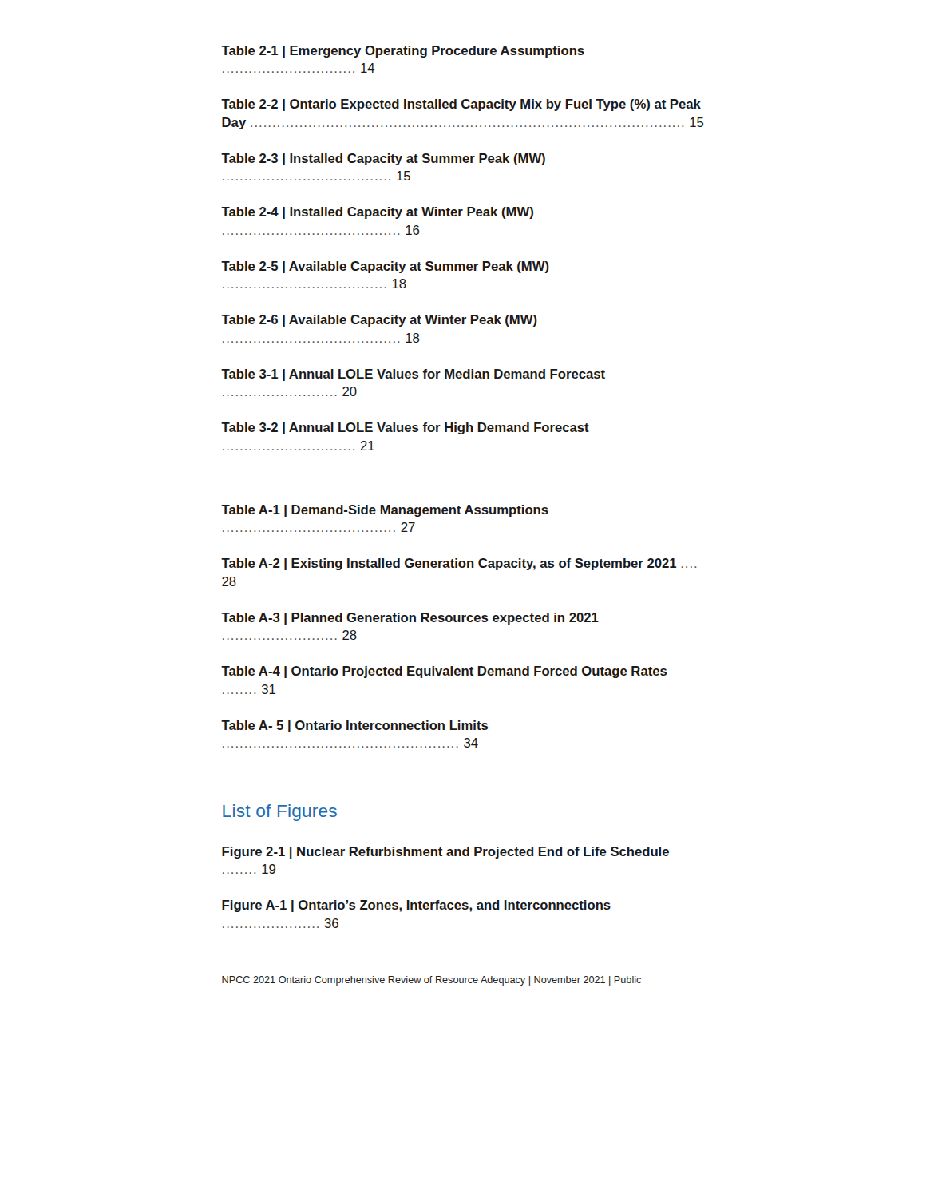Table 2-1 | Emergency Operating Procedure Assumptions .............................. 14
Table 2-2 | Ontario Expected Installed Capacity Mix by Fuel Type (%) at Peak Day ................................................................................................. 15
Table 2-3 | Installed Capacity at Summer Peak (MW) ...................................... 15
Table 2-4 | Installed Capacity at Winter Peak (MW) ........................................ 16
Table 2-5 | Available Capacity at Summer Peak (MW) ..................................... 18
Table 2-6 | Available Capacity at Winter Peak (MW) ........................................ 18
Table 3-1 | Annual LOLE Values for Median Demand Forecast .......................... 20
Table 3-2 | Annual LOLE Values for High Demand Forecast .............................. 21
Table A-1 | Demand-Side Management Assumptions ....................................... 27
Table A-2 | Existing Installed Generation Capacity, as of September 2021 .... 28
Table A-3 | Planned Generation Resources expected in 2021 .......................... 28
Table A-4 | Ontario Projected Equivalent Demand Forced Outage Rates ........ 31
Table A- 5 | Ontario Interconnection Limits ..................................................... 34
List of Figures
Figure 2-1 | Nuclear Refurbishment and Projected End of Life Schedule ........ 19
Figure A-1 | Ontario’s Zones, Interfaces, and Interconnections ...................... 36
NPCC 2021 Ontario Comprehensive Review of Resource Adequacy | November 2021 | Public